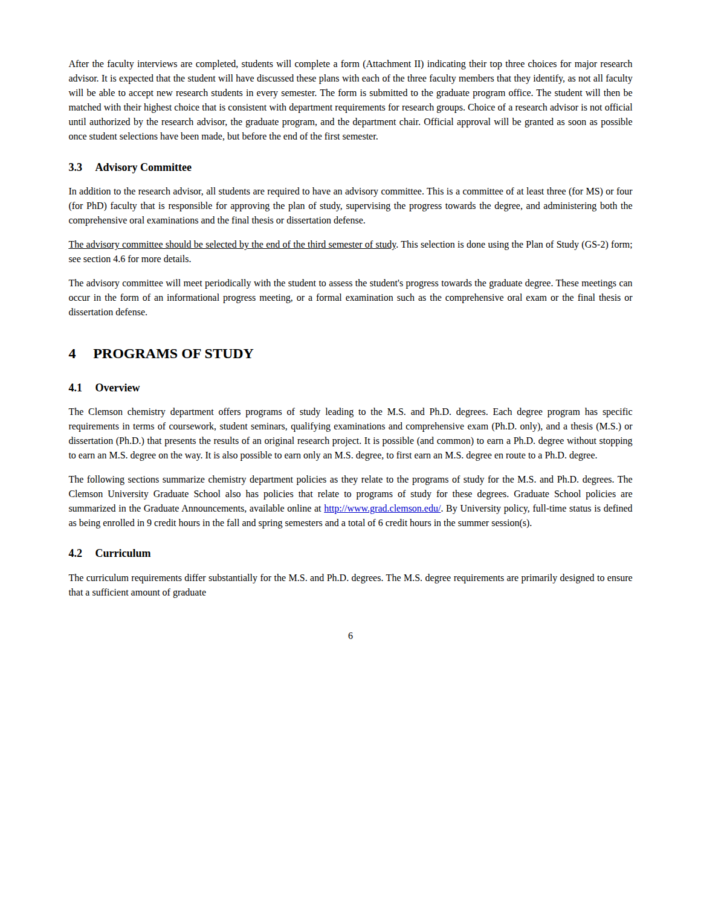After the faculty interviews are completed, students will complete a form (Attachment II) indicating their top three choices for major research advisor. It is expected that the student will have discussed these plans with each of the three faculty members that they identify, as not all faculty will be able to accept new research students in every semester. The form is submitted to the graduate program office. The student will then be matched with their highest choice that is consistent with department requirements for research groups. Choice of a research advisor is not official until authorized by the research advisor, the graduate program, and the department chair. Official approval will be granted as soon as possible once student selections have been made, but before the end of the first semester.
3.3 Advisory Committee
In addition to the research advisor, all students are required to have an advisory committee. This is a committee of at least three (for MS) or four (for PhD) faculty that is responsible for approving the plan of study, supervising the progress towards the degree, and administering both the comprehensive oral examinations and the final thesis or dissertation defense.
The advisory committee should be selected by the end of the third semester of study. This selection is done using the Plan of Study (GS-2) form; see section 4.6 for more details.
The advisory committee will meet periodically with the student to assess the student's progress towards the graduate degree. These meetings can occur in the form of an informational progress meeting, or a formal examination such as the comprehensive oral exam or the final thesis or dissertation defense.
4 PROGRAMS OF STUDY
4.1 Overview
The Clemson chemistry department offers programs of study leading to the M.S. and Ph.D. degrees. Each degree program has specific requirements in terms of coursework, student seminars, qualifying examinations and comprehensive exam (Ph.D. only), and a thesis (M.S.) or dissertation (Ph.D.) that presents the results of an original research project. It is possible (and common) to earn a Ph.D. degree without stopping to earn an M.S. degree on the way. It is also possible to earn only an M.S. degree, to first earn an M.S. degree en route to a Ph.D. degree.
The following sections summarize chemistry department policies as they relate to the programs of study for the M.S. and Ph.D. degrees. The Clemson University Graduate School also has policies that relate to programs of study for these degrees. Graduate School policies are summarized in the Graduate Announcements, available online at http://www.grad.clemson.edu/. By University policy, full-time status is defined as being enrolled in 9 credit hours in the fall and spring semesters and a total of 6 credit hours in the summer session(s).
4.2 Curriculum
The curriculum requirements differ substantially for the M.S. and Ph.D. degrees. The M.S. degree requirements are primarily designed to ensure that a sufficient amount of graduate
6